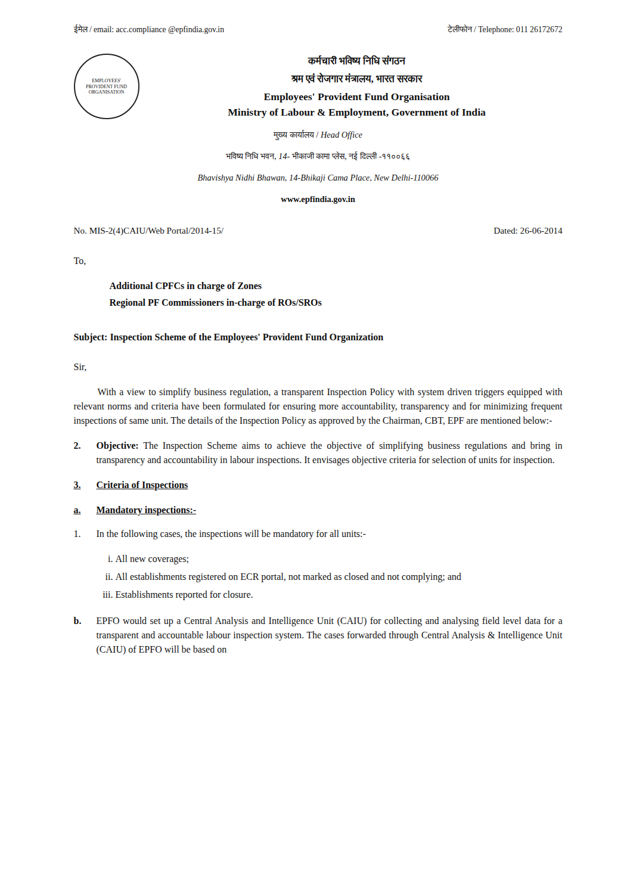ईमेल / email: acc.compliance @epfindia.gov.in टेलीफोन / Telephone: 011 26172672
EMPLOYEES' PROVIDENT FUND ORGANISATION
कर्मचारी भविष्य निधि संगठन
श्रम एवं रोजगार मंत्रालय, भारत सरकार
Employees' Provident Fund Organisation
Ministry of Labour & Employment, Government of India
मुख्य कार्यालय / Head Office
भविष्य निधि भवन, 14- भीकाजी कामा प्लेस, नई दिल्ली -११००६६
Bhavishya Nidhi Bhawan, 14-Bhikaji Cama Place, New Delhi-110066
www.epfindia.gov.in
No. MIS-2(4)CAIU/Web Portal/2014-15/ Dated: 26-06-2014
To,
Additional CPFCs in charge of Zones
Regional PF Commissioners in-charge of ROs/SROs
Subject: Inspection Scheme of the Employees' Provident Fund Organization
Sir,
With a view to simplify business regulation, a transparent Inspection Policy with system driven triggers equipped with relevant norms and criteria have been formulated for ensuring more accountability, transparency and for minimizing frequent inspections of same unit. The details of the Inspection Policy as approved by the Chairman, CBT, EPF are mentioned below:-
2. Objective: The Inspection Scheme aims to achieve the objective of simplifying business regulations and bring in transparency and accountability in labour inspections. It envisages objective criteria for selection of units for inspection.
3. Criteria of Inspections
a. Mandatory inspections:-
1. In the following cases, the inspections will be mandatory for all units:-
All new coverages;
All establishments registered on ECR portal, not marked as closed and not complying; and
Establishments reported for closure.
b. EPFO would set up a Central Analysis and Intelligence Unit (CAIU) for collecting and analysing field level data for a transparent and accountable labour inspection system. The cases forwarded through Central Analysis & Intelligence Unit (CAIU) of EPFO will be based on